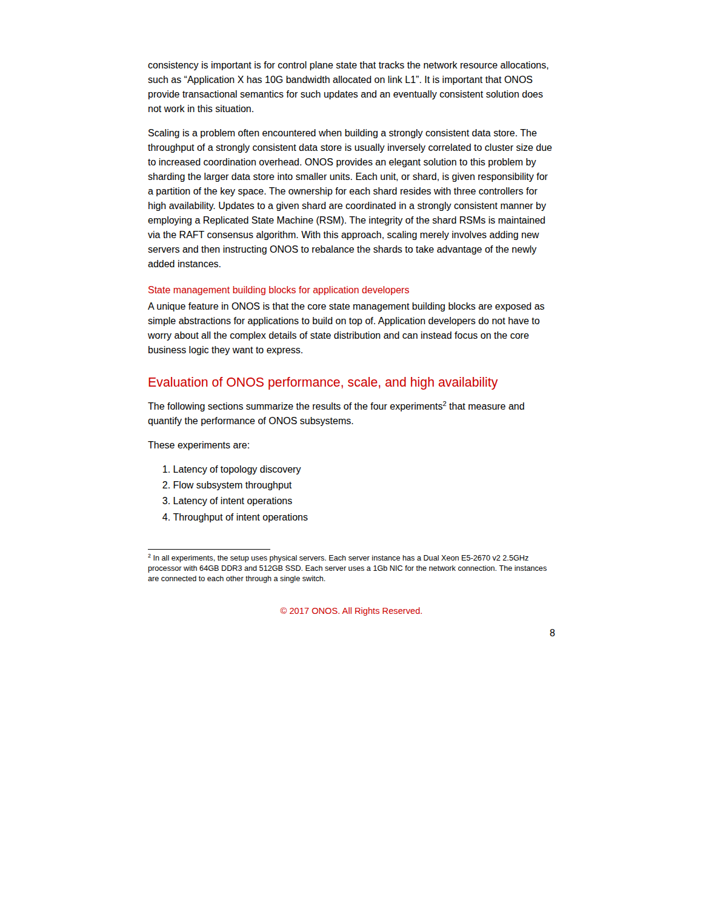consistency is important is for control plane state that tracks the network resource allocations, such as “Application X has 10G bandwidth allocated on link L1”. It is important that ONOS provide transactional semantics for such updates and an eventually consistent solution does not work in this situation.
Scaling is a problem often encountered when building a strongly consistent data store. The throughput of a strongly consistent data store is usually inversely correlated to cluster size due to increased coordination overhead. ONOS provides an elegant solution to this problem by sharding the larger data store into smaller units. Each unit, or shard, is given responsibility for a partition of the key space. The ownership for each shard resides with three controllers for high availability. Updates to a given shard are coordinated in a strongly consistent manner by employing a Replicated State Machine (RSM). The integrity of the shard RSMs is maintained via the RAFT consensus algorithm. With this approach, scaling merely involves adding new servers and then instructing ONOS to rebalance the shards to take advantage of the newly added instances.
State management building blocks for application developers
A unique feature in ONOS is that the core state management building blocks are exposed as simple abstractions for applications to build on top of. Application developers do not have to worry about all the complex details of state distribution and can instead focus on the core business logic they want to express.
Evaluation of ONOS performance, scale, and high availability
The following sections summarize the results of the four experiments2 that measure and quantify the performance of ONOS subsystems.
These experiments are:
Latency of topology discovery
Flow subsystem throughput
Latency of intent operations
Throughput of intent operations
2 In all experiments, the setup uses physical servers. Each server instance has a Dual Xeon E5-2670 v2 2.5GHz processor with 64GB DDR3 and 512GB SSD. Each server uses a 1Gb NIC for the network connection. The instances are connected to each other through a single switch.
© 2017 ONOS. All Rights Reserved.
8